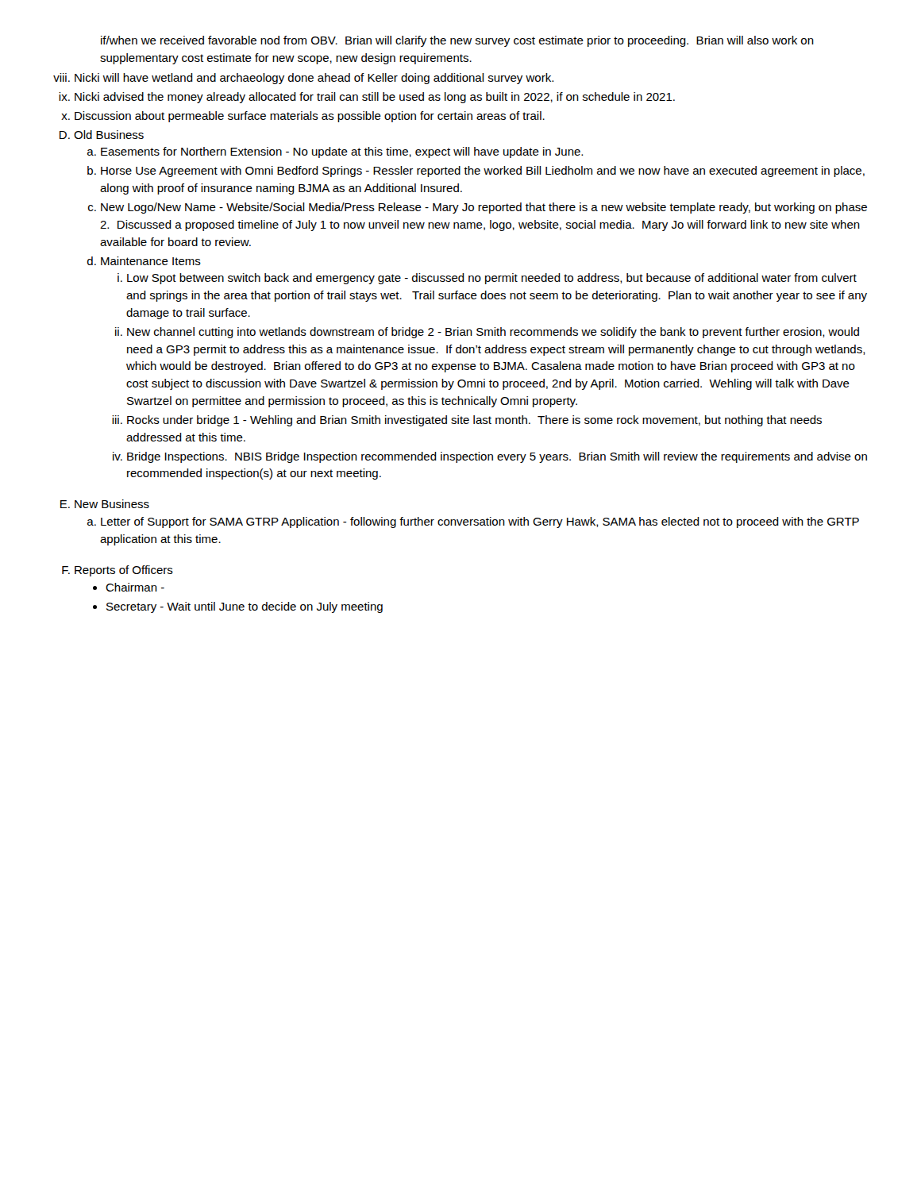if/when we received favorable nod from OBV. Brian will clarify the new survey cost estimate prior to proceeding. Brian will also work on supplementary cost estimate for new scope, new design requirements.
Nicki will have wetland and archaeology done ahead of Keller doing additional survey work.
Nicki advised the money already allocated for trail can still be used as long as built in 2022, if on schedule in 2021.
Discussion about permeable surface materials as possible option for certain areas of trail.
Old Business
Easements for Northern Extension - No update at this time, expect will have update in June.
Horse Use Agreement with Omni Bedford Springs - Ressler reported the worked Bill Liedholm and we now have an executed agreement in place, along with proof of insurance naming BJMA as an Additional Insured.
New Logo/New Name - Website/Social Media/Press Release - Mary Jo reported that there is a new website template ready, but working on phase 2. Discussed a proposed timeline of July 1 to now unveil new new name, logo, website, social media. Mary Jo will forward link to new site when available for board to review.
Maintenance Items
Low Spot between switch back and emergency gate - discussed no permit needed to address, but because of additional water from culvert and springs in the area that portion of trail stays wet. Trail surface does not seem to be deteriorating. Plan to wait another year to see if any damage to trail surface.
New channel cutting into wetlands downstream of bridge 2 - Brian Smith recommends we solidify the bank to prevent further erosion, would need a GP3 permit to address this as a maintenance issue. If don’t address expect stream will permanently change to cut through wetlands, which would be destroyed. Brian offered to do GP3 at no expense to BJMA. Casalena made motion to have Brian proceed with GP3 at no cost subject to discussion with Dave Swartzel & permission by Omni to proceed, 2nd by April. Motion carried. Wehling will talk with Dave Swartzel on permittee and permission to proceed, as this is technically Omni property.
Rocks under bridge 1 - Wehling and Brian Smith investigated site last month. There is some rock movement, but nothing that needs addressed at this time.
Bridge Inspections. NBIS Bridge Inspection recommended inspection every 5 years. Brian Smith will review the requirements and advise on recommended inspection(s) at our next meeting.
New Business
Letter of Support for SAMA GTRP Application - following further conversation with Gerry Hawk, SAMA has elected not to proceed with the GRTP application at this time.
Reports of Officers
Chairman -
Secretary - Wait until June to decide on July meeting